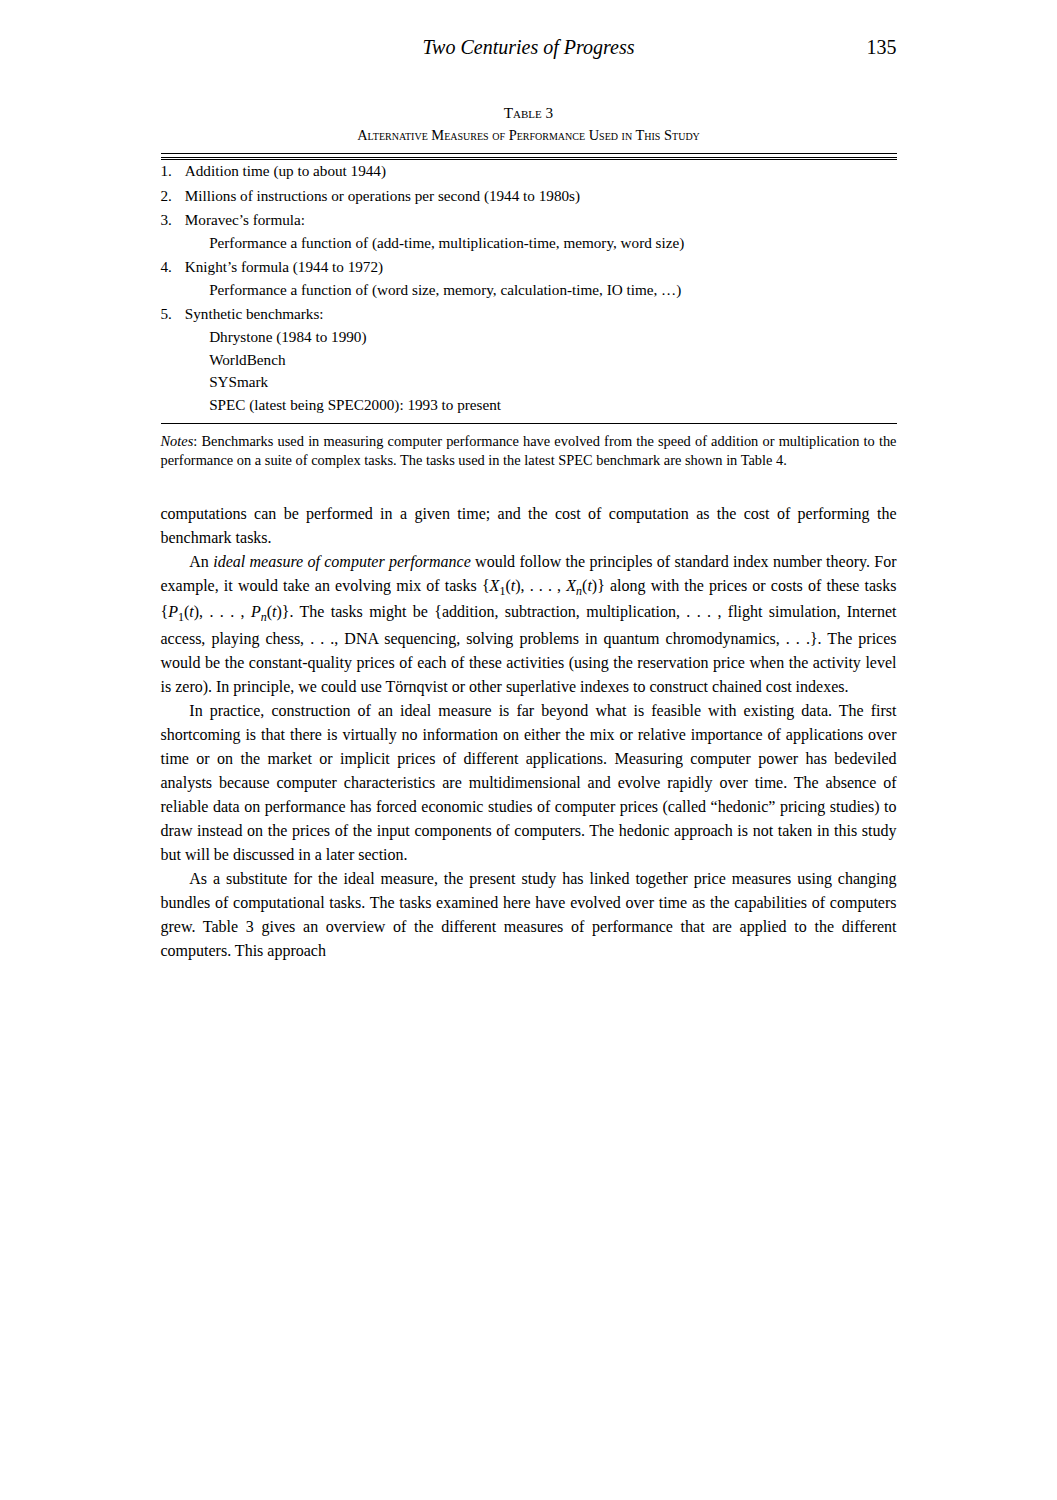Two Centuries of Progress
135
Table 3 Alternative Measures of Performance Used in This Study
| 1. | Addition time (up to about 1944) |
| 2. | Millions of instructions or operations per second (1944 to 1980s) |
| 3. | Moravec’s formula: Performance a function of (add-time, multiplication-time, memory, word size) |
| 4. | Knight’s formula (1944 to 1972) Performance a function of (word size, memory, calculation-time, IO time, …) |
| 5. | Synthetic benchmarks: Dhrystone (1984 to 1990) WorldBench SYSmark SPEC (latest being SPEC2000): 1993 to present |
Notes: Benchmarks used in measuring computer performance have evolved from the speed of addition or multiplication to the performance on a suite of complex tasks. The tasks used in the latest SPEC benchmark are shown in Table 4.
computations can be performed in a given time; and the cost of computation as the cost of performing the benchmark tasks.
An ideal measure of computer performance would follow the principles of standard index number theory. For example, it would take an evolving mix of tasks {X1(t), . . . , Xn(t)} along with the prices or costs of these tasks {P1(t), . . . , Pn(t)}. The tasks might be {addition, subtraction, multiplication, . . . , flight simulation, Internet access, playing chess, . . ., DNA sequencing, solving problems in quantum chromodynamics, . . .}. The prices would be the constant-quality prices of each of these activities (using the reservation price when the activity level is zero). In principle, we could use Törnqvist or other superlative indexes to construct chained cost indexes.
In practice, construction of an ideal measure is far beyond what is feasible with existing data. The first shortcoming is that there is virtually no information on either the mix or relative importance of applications over time or on the market or implicit prices of different applications. Measuring computer power has bedeviled analysts because computer characteristics are multidimensional and evolve rapidly over time. The absence of reliable data on performance has forced economic studies of computer prices (called “hedonic” pricing studies) to draw instead on the prices of the input components of computers. The hedonic approach is not taken in this study but will be discussed in a later section.
As a substitute for the ideal measure, the present study has linked together price measures using changing bundles of computational tasks. The tasks examined here have evolved over time as the capabilities of computers grew. Table 3 gives an overview of the different measures of performance that are applied to the different computers. This approach